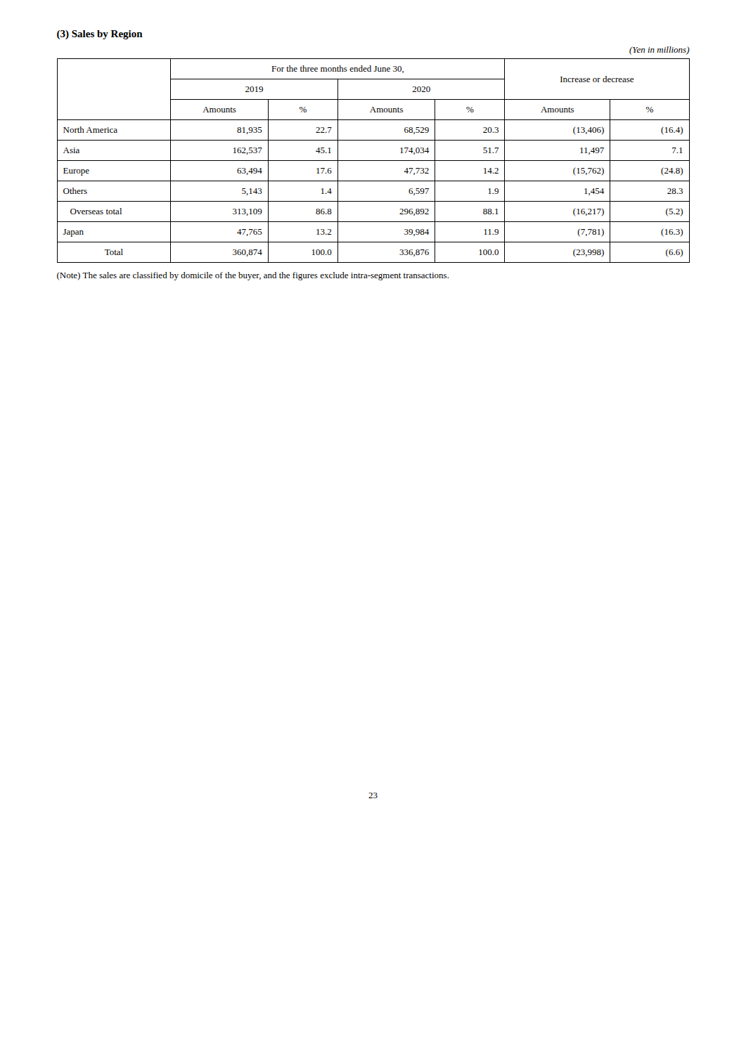(3) Sales by Region
(Yen in millions)
| | For the three months ended June 30, | Increase or decrease |
| --- | --- | --- |
| 2019 | 2020 |
| Amounts | % | Amounts | % | Amounts | % |
| North America | 81,935 | 22.7 | 68,529 | 20.3 | (13,406) | (16.4) |
| Asia | 162,537 | 45.1 | 174,034 | 51.7 | 11,497 | 7.1 |
| Europe | 63,494 | 17.6 | 47,732 | 14.2 | (15,762) | (24.8) |
| Others | 5,143 | 1.4 | 6,597 | 1.9 | 1,454 | 28.3 |
| Overseas total | 313,109 | 86.8 | 296,892 | 88.1 | (16,217) | (5.2) |
| Japan | 47,765 | 13.2 | 39,984 | 11.9 | (7,781) | (16.3) |
| Total | 360,874 | 100.0 | 336,876 | 100.0 | (23,998) | (6.6) |
(Note) The sales are classified by domicile of the buyer, and the figures exclude intra-segment transactions.
23